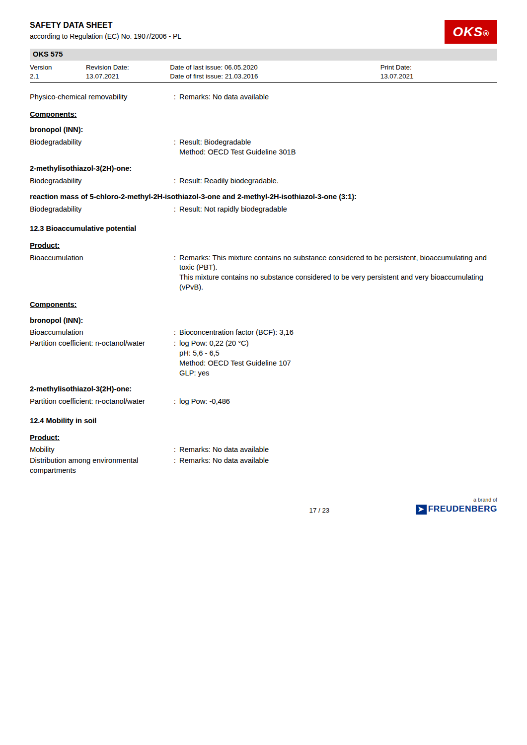SAFETY DATA SHEET
according to Regulation (EC) No. 1907/2006 - PL
OKS®
OKS 575
| Version 2.1 | Revision Date: 13.07.2021 | Date of last issue: 06.05.2020 Date of first issue: 21.03.2016 | Print Date: 13.07.2021 |
| Physico-chemical removability | : | Remarks: No data available |
Components:
bronopol (INN):
| Biodegradability | : | Result: Biodegradable Method: OECD Test Guideline 301B |
2-methylisothiazol-3(2H)-one:
| Biodegradability | : | Result: Readily biodegradable. |
reaction mass of 5-chloro-2-methyl-2H-isothiazol-3-one and 2-methyl-2H-isothiazol-3-one (3:1):
| Biodegradability | : | Result: Not rapidly biodegradable |
12.3 Bioaccumulative potential
Product:
| Bioaccumulation | : | Remarks: This mixture contains no substance considered to be persistent, bioaccumulating and toxic (PBT). This mixture contains no substance considered to be very persistent and very bioaccumulating (vPvB). |
Components:
bronopol (INN):
| Bioaccumulation | : | Bioconcentration factor (BCF): 3,16 |
| Partition coefficient: n-octanol/water | : | log Pow: 0,22 (20 °C) pH: 5,6 - 6,5 Method: OECD Test Guideline 107 GLP: yes |
2-methylisothiazol-3(2H)-one:
| Partition coefficient: n-octanol/water | : | log Pow: -0,486 |
12.4 Mobility in soil
Product:
| Mobility | : | Remarks: No data available |
| Distribution among environmental compartments | : | Remarks: No data available |
17 / 23
a brand of
➤FREUDENBERG